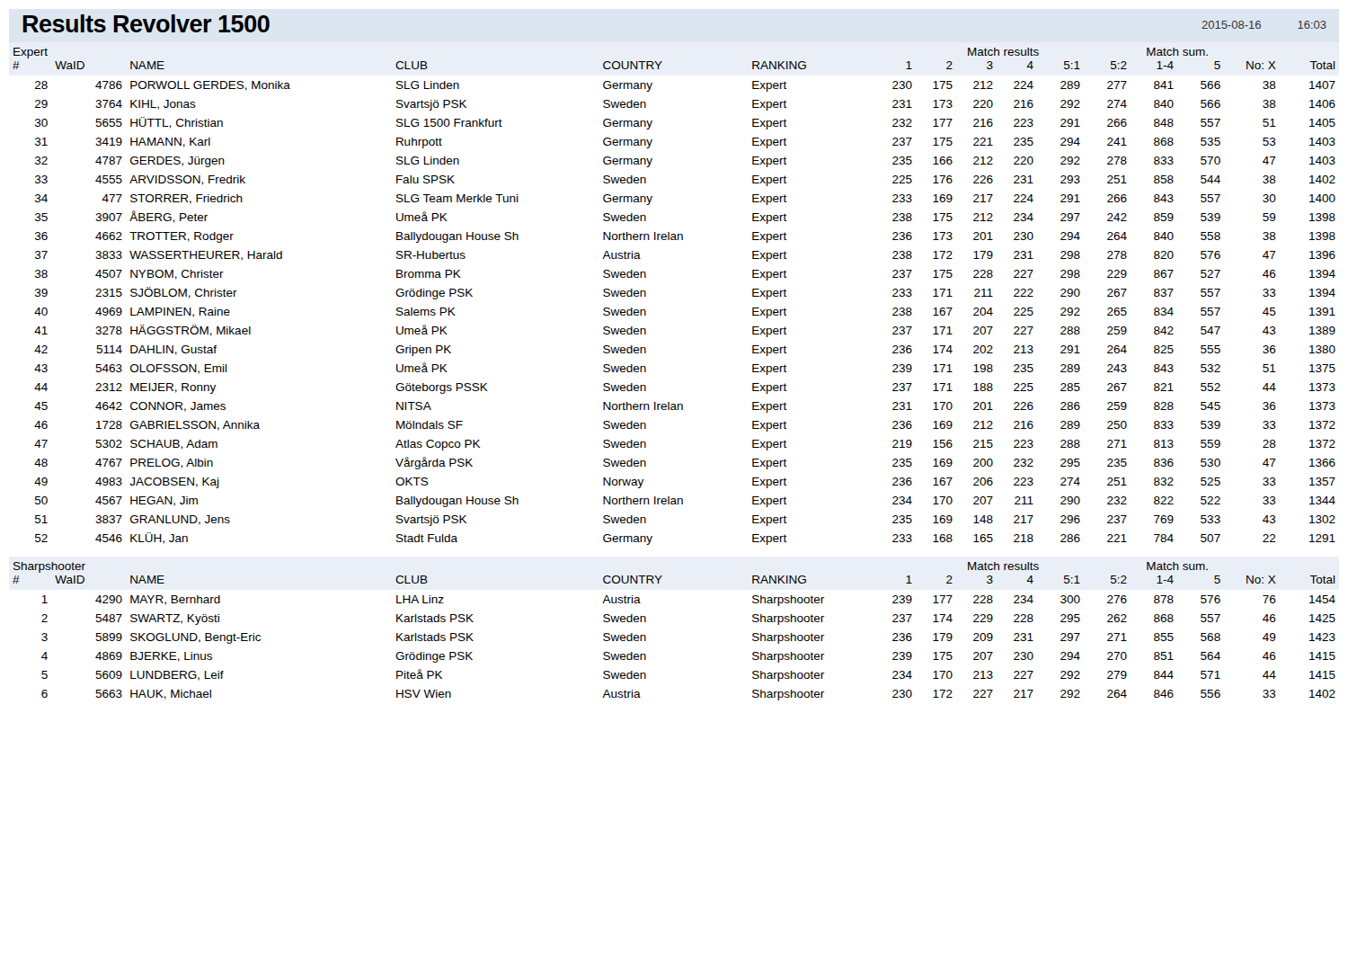Results Revolver 1500
2015-08-1616:03
| Expert | Match results | Match sum. | | |
| # | WaID | NAME | CLUB | COUNTRY | RANKING | 1 | 2 | 3 | 4 | 5:1 | 5:2 | 1-4 | 5 | No: X | Total |
| 28 | 4786 | PORWOLL GERDES, Monika | SLG Linden | Germany | Expert | 230 | 175 | 212 | 224 | 289 | 277 | 841 | 566 | 38 | 1407 |
| 29 | 3764 | KIHL, Jonas | Svartsjö PSK | Sweden | Expert | 231 | 173 | 220 | 216 | 292 | 274 | 840 | 566 | 38 | 1406 |
| 30 | 5655 | HÜTTL, Christian | SLG 1500 Frankfurt | Germany | Expert | 232 | 177 | 216 | 223 | 291 | 266 | 848 | 557 | 51 | 1405 |
| 31 | 3419 | HAMANN, Karl | Ruhrpott | Germany | Expert | 237 | 175 | 221 | 235 | 294 | 241 | 868 | 535 | 53 | 1403 |
| 32 | 4787 | GERDES, Jürgen | SLG Linden | Germany | Expert | 235 | 166 | 212 | 220 | 292 | 278 | 833 | 570 | 47 | 1403 |
| 33 | 4555 | ARVIDSSON, Fredrik | Falu SPSK | Sweden | Expert | 225 | 176 | 226 | 231 | 293 | 251 | 858 | 544 | 38 | 1402 |
| 34 | 477 | STORRER, Friedrich | SLG Team Merkle Tuni | Germany | Expert | 233 | 169 | 217 | 224 | 291 | 266 | 843 | 557 | 30 | 1400 |
| 35 | 3907 | ÅBERG, Peter | Umeå PK | Sweden | Expert | 238 | 175 | 212 | 234 | 297 | 242 | 859 | 539 | 59 | 1398 |
| 36 | 4662 | TROTTER, Rodger | Ballydougan House Sh | Northern Irelan | Expert | 236 | 173 | 201 | 230 | 294 | 264 | 840 | 558 | 38 | 1398 |
| 37 | 3833 | WASSERTHEURER, Harald | SR-Hubertus | Austria | Expert | 238 | 172 | 179 | 231 | 298 | 278 | 820 | 576 | 47 | 1396 |
| 38 | 4507 | NYBOM, Christer | Bromma PK | Sweden | Expert | 237 | 175 | 228 | 227 | 298 | 229 | 867 | 527 | 46 | 1394 |
| 39 | 2315 | SJÖBLOM, Christer | Grödinge PSK | Sweden | Expert | 233 | 171 | 211 | 222 | 290 | 267 | 837 | 557 | 33 | 1394 |
| 40 | 4969 | LAMPINEN, Raine | Salems PK | Sweden | Expert | 238 | 167 | 204 | 225 | 292 | 265 | 834 | 557 | 45 | 1391 |
| 41 | 3278 | HÄGGSTRÖM, Mikael | Umeå PK | Sweden | Expert | 237 | 171 | 207 | 227 | 288 | 259 | 842 | 547 | 43 | 1389 |
| 42 | 5114 | DAHLIN, Gustaf | Gripen PK | Sweden | Expert | 236 | 174 | 202 | 213 | 291 | 264 | 825 | 555 | 36 | 1380 |
| 43 | 5463 | OLOFSSON, Emil | Umeå PK | Sweden | Expert | 239 | 171 | 198 | 235 | 289 | 243 | 843 | 532 | 51 | 1375 |
| 44 | 2312 | MEIJER, Ronny | Göteborgs PSSK | Sweden | Expert | 237 | 171 | 188 | 225 | 285 | 267 | 821 | 552 | 44 | 1373 |
| 45 | 4642 | CONNOR, James | NITSA | Northern Irelan | Expert | 231 | 170 | 201 | 226 | 286 | 259 | 828 | 545 | 36 | 1373 |
| 46 | 1728 | GABRIELSSON, Annika | Mölndals SF | Sweden | Expert | 236 | 169 | 212 | 216 | 289 | 250 | 833 | 539 | 33 | 1372 |
| 47 | 5302 | SCHAUB, Adam | Atlas Copco PK | Sweden | Expert | 219 | 156 | 215 | 223 | 288 | 271 | 813 | 559 | 28 | 1372 |
| 48 | 4767 | PRELOG, Albin | Vårgårda PSK | Sweden | Expert | 235 | 169 | 200 | 232 | 295 | 235 | 836 | 530 | 47 | 1366 |
| 49 | 4983 | JACOBSEN, Kaj | OKTS | Norway | Expert | 236 | 167 | 206 | 223 | 274 | 251 | 832 | 525 | 33 | 1357 |
| 50 | 4567 | HEGAN, Jim | Ballydougan House Sh | Northern Irelan | Expert | 234 | 170 | 207 | 211 | 290 | 232 | 822 | 522 | 33 | 1344 |
| 51 | 3837 | GRANLUND, Jens | Svartsjö PSK | Sweden | Expert | 235 | 169 | 148 | 217 | 296 | 237 | 769 | 533 | 43 | 1302 |
| 52 | 4546 | KLÜH, Jan | Stadt Fulda | Germany | Expert | 233 | 168 | 165 | 218 | 286 | 221 | 784 | 507 | 22 | 1291 |
| Sharpshooter | Match results | Match sum. | | |
| # | WaID | NAME | CLUB | COUNTRY | RANKING | 1 | 2 | 3 | 4 | 5:1 | 5:2 | 1-4 | 5 | No: X | Total |
| 1 | 4290 | MAYR, Bernhard | LHA Linz | Austria | Sharpshooter | 239 | 177 | 228 | 234 | 300 | 276 | 878 | 576 | 76 | 1454 |
| 2 | 5487 | SWARTZ, Kyösti | Karlstads PSK | Sweden | Sharpshooter | 237 | 174 | 229 | 228 | 295 | 262 | 868 | 557 | 46 | 1425 |
| 3 | 5899 | SKOGLUND, Bengt-Eric | Karlstads PSK | Sweden | Sharpshooter | 236 | 179 | 209 | 231 | 297 | 271 | 855 | 568 | 49 | 1423 |
| 4 | 4869 | BJERKE, Linus | Grödinge PSK | Sweden | Sharpshooter | 239 | 175 | 207 | 230 | 294 | 270 | 851 | 564 | 46 | 1415 |
| 5 | 5609 | LUNDBERG, Leif | Piteå PK | Sweden | Sharpshooter | 234 | 170 | 213 | 227 | 292 | 279 | 844 | 571 | 44 | 1415 |
| 6 | 5663 | HAUK, Michael | HSV Wien | Austria | Sharpshooter | 230 | 172 | 227 | 217 | 292 | 264 | 846 | 556 | 33 | 1402 |